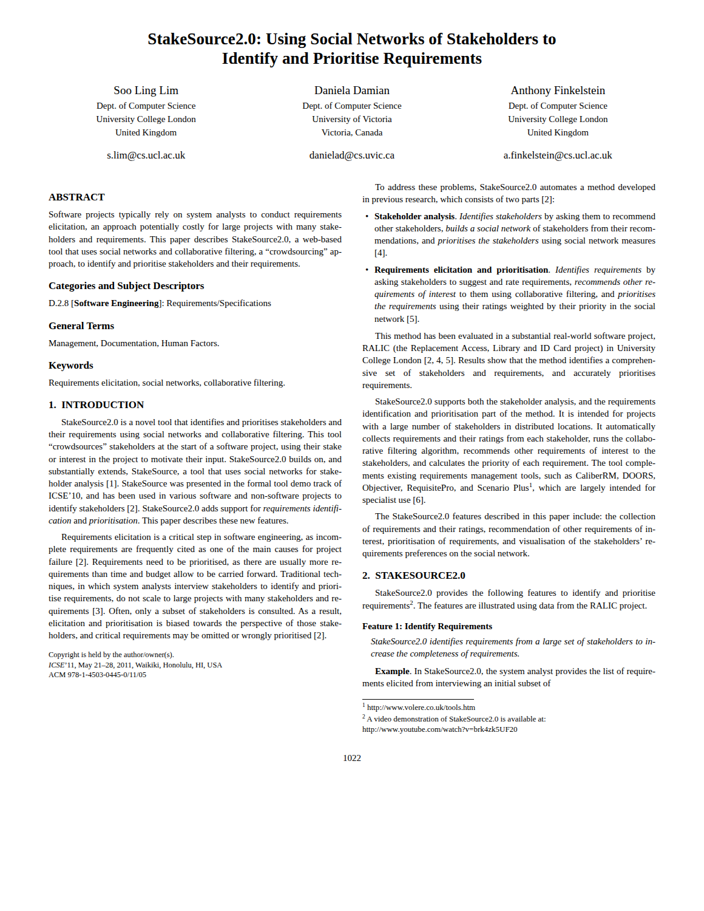StakeSource2.0: Using Social Networks of Stakeholders to
Identify and Prioritise Requirements
Soo Ling Lim
Dept. of Computer Science
University College London
United Kingdom
s.lim@cs.ucl.ac.uk
Daniela Damian
Dept. of Computer Science
University of Victoria
Victoria, Canada
danielad@cs.uvic.ca
Anthony Finkelstein
Dept. of Computer Science
University College London
United Kingdom
a.finkelstein@cs.ucl.ac.uk
ABSTRACT
Software projects typically rely on system analysts to conduct requirements elicitation, an approach potentially costly for large projects with many stakeholders and requirements. This paper describes StakeSource2.0, a web-based tool that uses social networks and collaborative filtering, a “crowdsourcing” approach, to identify and prioritise stakeholders and their requirements.
Categories and Subject Descriptors
D.2.8 [Software Engineering]: Requirements/Specifications
General Terms
Management, Documentation, Human Factors.
Keywords
Requirements elicitation, social networks, collaborative filtering.
1. INTRODUCTION
StakeSource2.0 is a novel tool that identifies and prioritises stakeholders and their requirements using social networks and collaborative filtering. This tool “crowdsources” stakeholders at the start of a software project, using their stake or interest in the project to motivate their input. StakeSource2.0 builds on, and substantially extends, StakeSource, a tool that uses social networks for stakeholder analysis [1]. StakeSource was presented in the formal tool demo track of ICSE’10, and has been used in various software and non-software projects to identify stakeholders [2]. StakeSource2.0 adds support for requirements identification and prioritisation. This paper describes these new features.
Requirements elicitation is a critical step in software engineering, as incomplete requirements are frequently cited as one of the main causes for project failure [2]. Requirements need to be prioritised, as there are usually more requirements than time and budget allow to be carried forward. Traditional techniques, in which system analysts interview stakeholders to identify and prioritise requirements, do not scale to large projects with many stakeholders and requirements [3]. Often, only a subset of stakeholders is consulted. As a result, elicitation and prioritisation is biased towards the perspective of those stakeholders, and critical requirements may be omitted or wrongly prioritised [2].
Copyright is held by the author/owner(s).
ICSE’11, May 21–28, 2011, Waikiki, Honolulu, HI, USA
ACM 978-1-4503-0445-0/11/05
To address these problems, StakeSource2.0 automates a method developed in previous research, which consists of two parts [2]:
Stakeholder analysis. Identifies stakeholders by asking them to recommend other stakeholders, builds a social network of stakeholders from their recommendations, and prioritises the stakeholders using social network measures [4].
Requirements elicitation and prioritisation. Identifies requirements by asking stakeholders to suggest and rate requirements, recommends other requirements of interest to them using collaborative filtering, and prioritises the requirements using their ratings weighted by their priority in the social network [5].
This method has been evaluated in a substantial real-world software project, RALIC (the Replacement Access, Library and ID Card project) in University College London [2, 4, 5]. Results show that the method identifies a comprehensive set of stakeholders and requirements, and accurately prioritises requirements.
StakeSource2.0 supports both the stakeholder analysis, and the requirements identification and prioritisation part of the method. It is intended for projects with a large number of stakeholders in distributed locations. It automatically collects requirements and their ratings from each stakeholder, runs the collaborative filtering algorithm, recommends other requirements of interest to the stakeholders, and calculates the priority of each requirement. The tool complements existing requirements management tools, such as CaliberRM, DOORS, Objectiver, RequisitePro, and Scenario Plus1, which are largely intended for specialist use [6].
The StakeSource2.0 features described in this paper include: the collection of requirements and their ratings, recommendation of other requirements of interest, prioritisation of requirements, and visualisation of the stakeholders’ requirements preferences on the social network.
2. STAKESOURCE2.0
StakeSource2.0 provides the following features to identify and prioritise requirements2. The features are illustrated using data from the RALIC project.
Feature 1: Identify Requirements
StakeSource2.0 identifies requirements from a large set of stakeholders to increase the completeness of requirements.
Example. In StakeSource2.0, the system analyst provides the list of requirements elicited from interviewing an initial subset of
1 http://www.volere.co.uk/tools.htm
2 A video demonstration of StakeSource2.0 is available at:
http://www.youtube.com/watch?v=brk4zk5UF20
1022